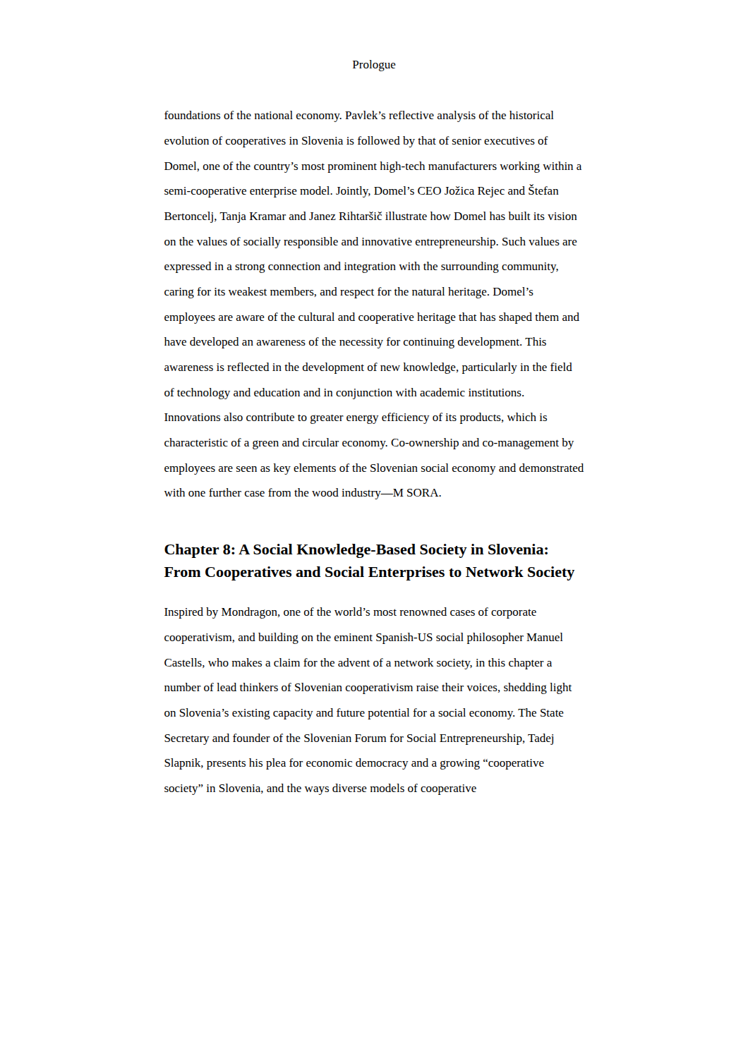Prologue
foundations of the national economy. Pavlek’s reflective analysis of the historical evolution of cooperatives in Slovenia is followed by that of senior executives of Domel, one of the country’s most prominent high-tech manufacturers working within a semi-cooperative enterprise model. Jointly, Domel’s CEO Jožica Rejec and Štefan Bertoncelj, Tanja Kramar and Janez Rihtaršič illustrate how Domel has built its vision on the values of socially responsible and innovative entrepreneurship. Such values are expressed in a strong connection and integration with the surrounding community, caring for its weakest members, and respect for the natural heritage. Domel’s employees are aware of the cultural and cooperative heritage that has shaped them and have developed an awareness of the necessity for continuing development. This awareness is reflected in the development of new knowledge, particularly in the field of technology and education and in conjunction with academic institutions. Innovations also contribute to greater energy efficiency of its products, which is characteristic of a green and circular economy. Co-ownership and co-management by employees are seen as key elements of the Slovenian social economy and demonstrated with one further case from the wood industry—M SORA.
Chapter 8: A Social Knowledge-Based Society in Slovenia: From Cooperatives and Social Enterprises to Network Society
Inspired by Mondragon, one of the world’s most renowned cases of corporate cooperativism, and building on the eminent Spanish-US social philosopher Manuel Castells, who makes a claim for the advent of a network society, in this chapter a number of lead thinkers of Slovenian cooperativism raise their voices, shedding light on Slovenia’s existing capacity and future potential for a social economy. The State Secretary and founder of the Slovenian Forum for Social Entrepreneurship, Tadej Slapnik, presents his plea for economic democracy and a growing “cooperative society” in Slovenia, and the ways diverse models of cooperative